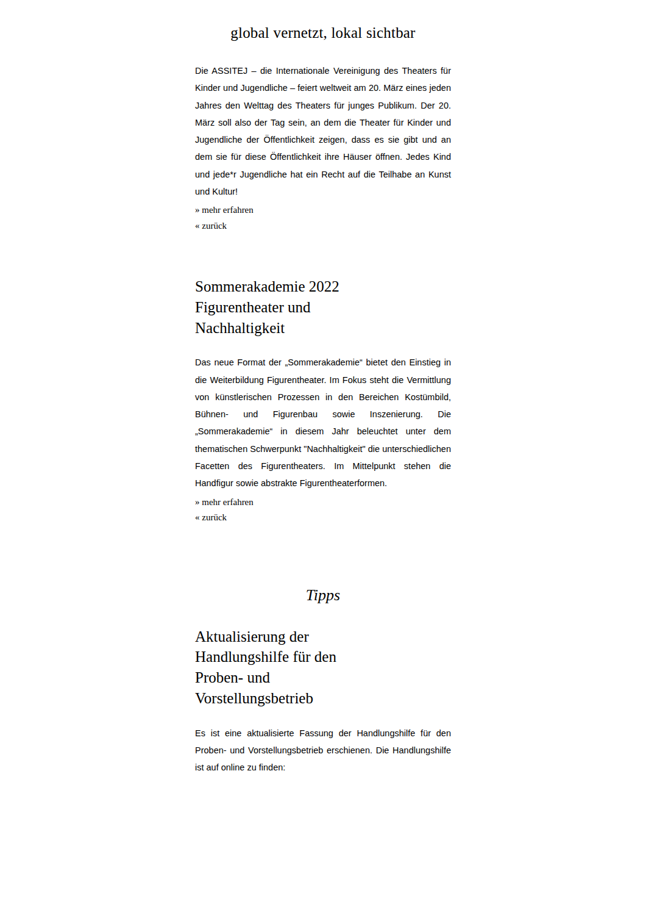global vernetzt, lokal sichtbar
Die ASSITEJ – die Internationale Vereinigung des Theaters für Kinder und Jugendliche – feiert weltweit am 20. März eines jeden Jahres den Welttag des Theaters für junges Publikum. Der 20. März soll also der Tag sein, an dem die Theater für Kinder und Jugendliche der Öffentlichkeit zeigen, dass es sie gibt und an dem sie für diese Öffentlichkeit ihre Häuser öffnen. Jedes Kind und jede*r Jugendliche hat ein Recht auf die Teilhabe an Kunst und Kultur!
» mehr erfahren
« zurück
Sommerakademie 2022
Figurentheater und
Nachhaltigkeit
Das neue Format der „Sommerakademie“ bietet den Einstieg in die Weiterbildung Figurentheater. Im Fokus steht die Vermittlung von künstlerischen Prozessen in den Bereichen Kostümbild, Bühnen- und Figurenbau sowie Inszenierung. Die „Sommerakademie“ in diesem Jahr beleuchtet unter dem thematischen Schwerpunkt "Nachhaltigkeit" die unterschiedlichen Facetten des Figurentheaters. Im Mittelpunkt stehen die Handfigur sowie abstrakte Figurentheaterformen.
» mehr erfahren
« zurück
Tipps
Aktualisierung der
Handlungshilfe für den
Proben- und
Vorstellungsbetrieb
Es ist eine aktualisierte Fassung der Handlungshilfe für den Proben- und Vorstellungsbetrieb erschienen. Die Handlungshilfe ist auf online zu finden: